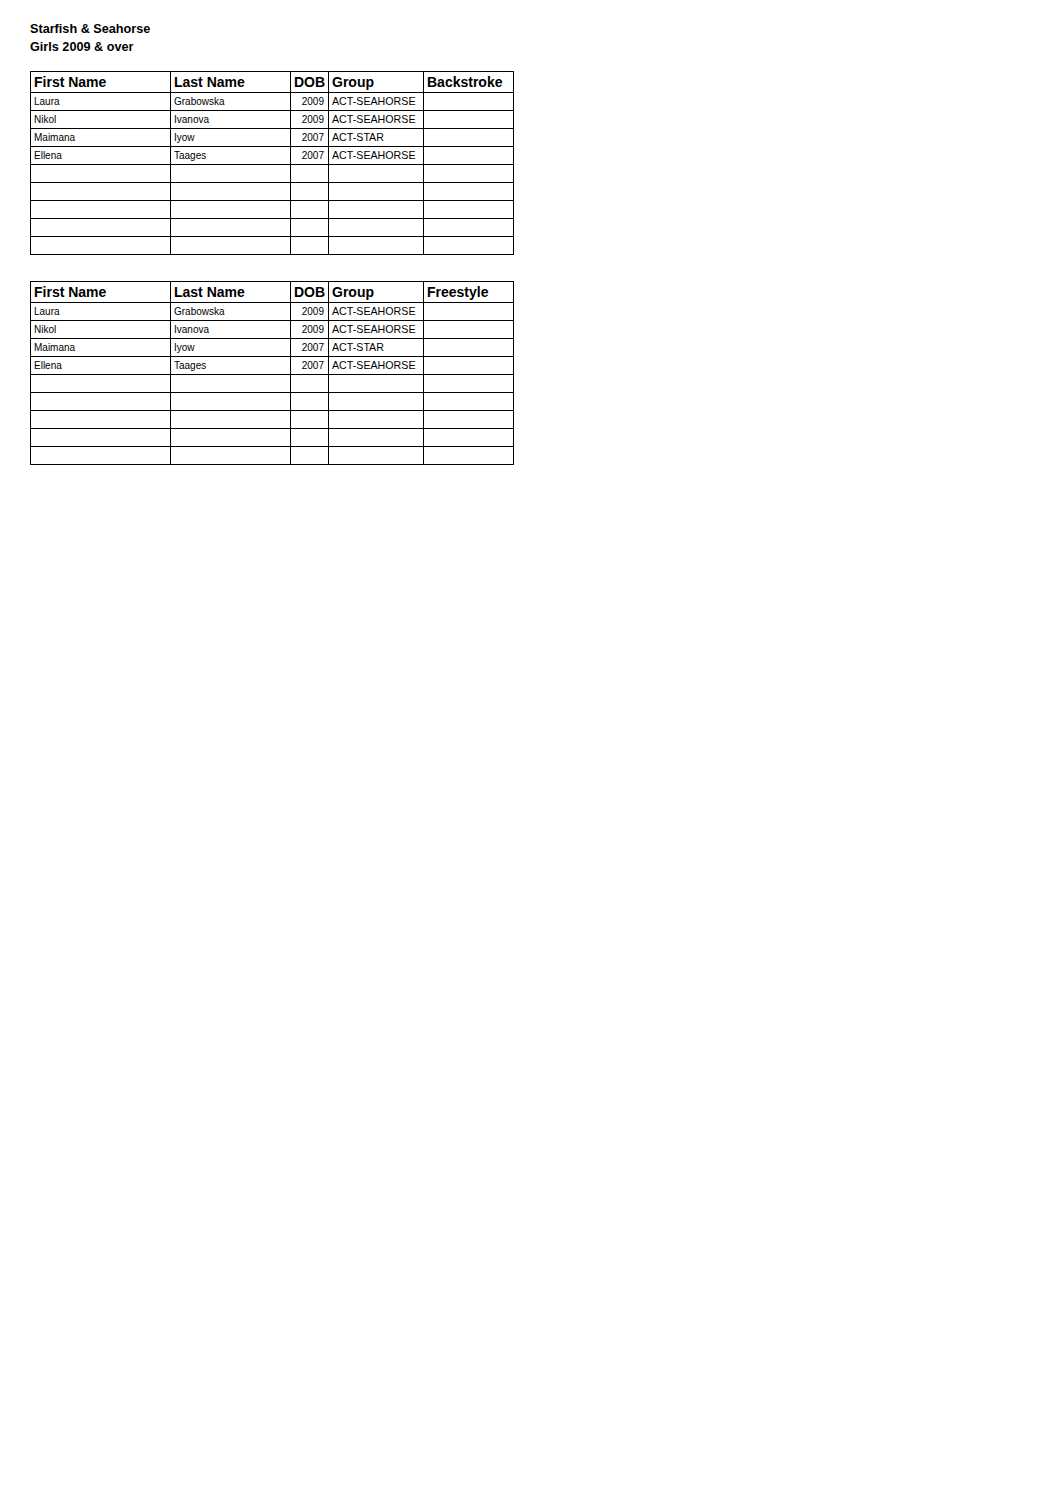Starfish & Seahorse
Girls 2009 & over
| First Name | Last Name | DOB | Group | Backstroke |
| --- | --- | --- | --- | --- |
| Laura | Grabowska | 2009 | ACT-SEAHORSE | |
| Nikol | Ivanova | 2009 | ACT-SEAHORSE | |
| Maimana | Iyow | 2007 | ACT-STAR | |
| Ellena | Taages | 2007 | ACT-SEAHORSE | |
| First Name | Last Name | DOB | Group | Freestyle |
| --- | --- | --- | --- | --- |
| Laura | Grabowska | 2009 | ACT-SEAHORSE | |
| Nikol | Ivanova | 2009 | ACT-SEAHORSE | |
| Maimana | Iyow | 2007 | ACT-STAR | |
| Ellena | Taages | 2007 | ACT-SEAHORSE | |